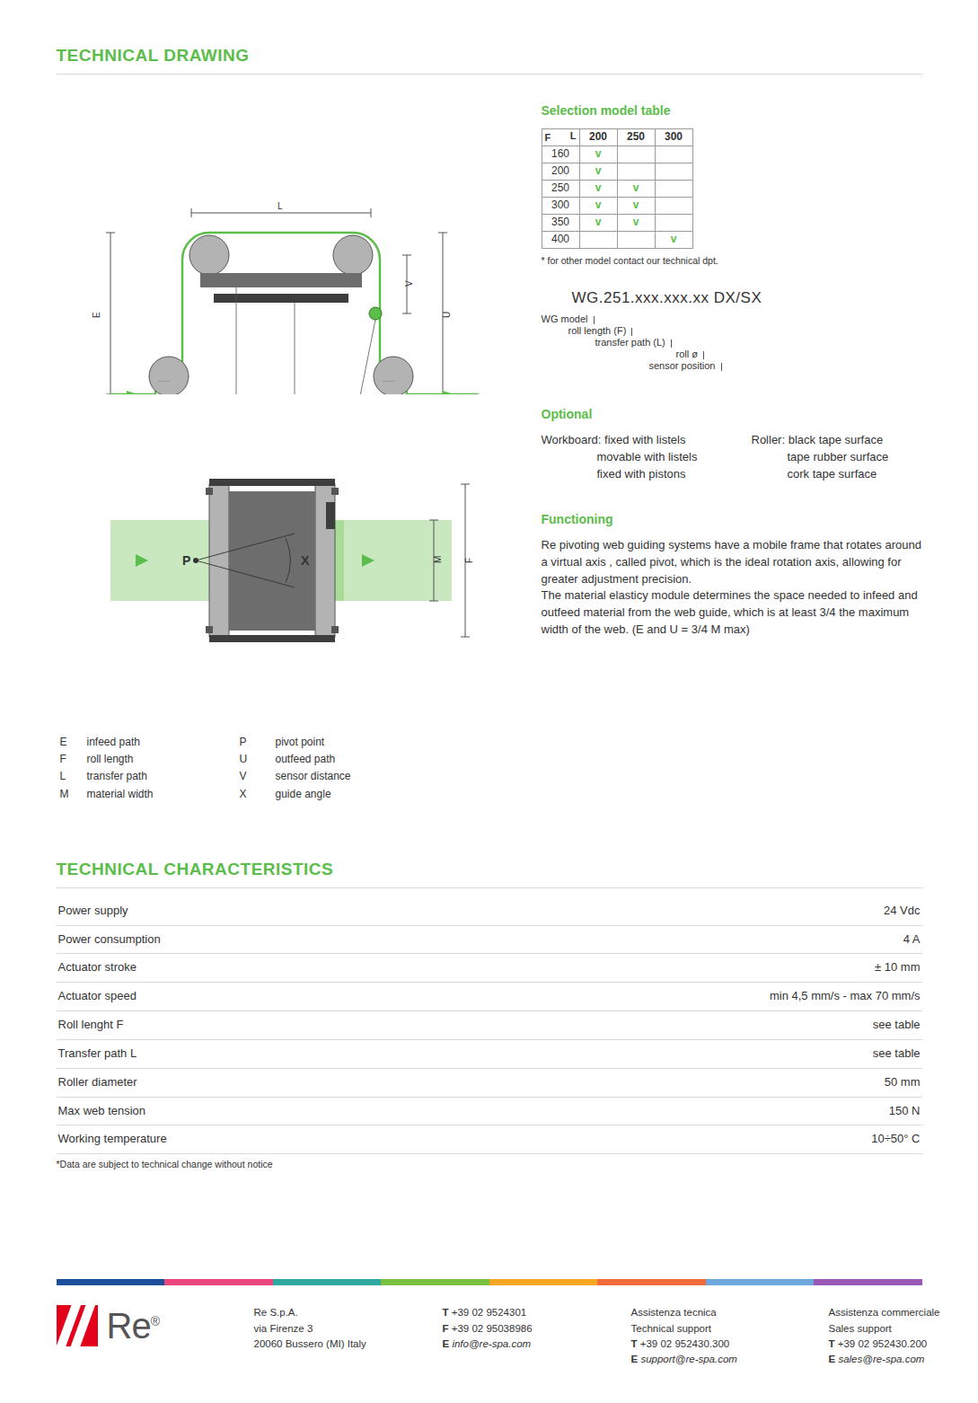TECHNICAL DRAWING
L E V U ...... ...... infeed roller moving frame fixed frame sensor outfeed roller P X M F
| E | infeed path | P | pivot point |
| F | roll length | U | outfeed path |
| L | transfer path | V | sensor distance |
| M | material width | X | guide angle |
Selection model table
| F L | 200 | 250 | 300 |
| --- | --- | --- | --- |
| 160 | v | | |
| 200 | v | | |
| 250 | v | v | |
| 300 | v | v | |
| 350 | v | v | |
| 400 | | | v |
* for other model contact our technical dpt.
WG.251.xxx.xxx.xx DX/SX
WG model
roll length (F)
transfer path (L)
roll ø
sensor position
Optional
Workboard: fixed with listels
movable with listels
fixed with pistons
Roller: black tape surface
tape rubber surface
cork tape surface
Functioning
Re pivoting web guiding systems have a mobile frame that rotates around a virtual axis , called pivot, which is the ideal rotation axis, allowing for greater adjustment precision.
The material elasticy module determines the space needed to infeed and outfeed material from the web guide, which is at least 3/4 the maximum width of the web. (E and U = 3/4 M max)
TECHNICAL CHARACTERISTICS
| Power supply | 24 Vdc |
| Power consumption | 4 A |
| Actuator stroke | ± 10 mm |
| Actuator speed | min 4,5 mm/s - max 70 mm/s |
| Roll lenght F | see table |
| Transfer path L | see table |
| Roller diameter | 50 mm |
| Max web tension | 150 N |
| Working temperature | 10÷50° C |
*Data are subject to technical change without notice
Re®
Re S.p.A.
via Firenze 3
20060 Bussero (MI) Italy
T +39 02 9524301
F +39 02 95038986
E info@re-spa.com
Assistenza tecnica
Technical support
T +39 02 952430.300
E support@re-spa.com
Assistenza commerciale
Sales support
T +39 02 952430.200
E sales@re-spa.com